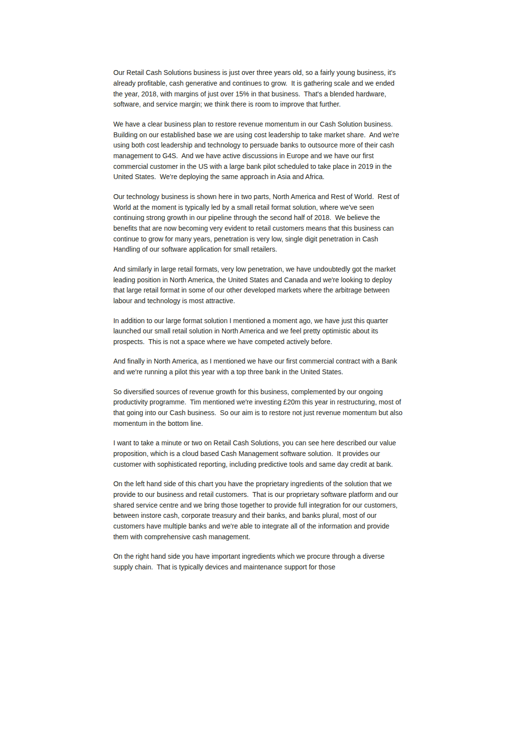Our Retail Cash Solutions business is just over three years old, so a fairly young business, it's already profitable, cash generative and continues to grow. It is gathering scale and we ended the year, 2018, with margins of just over 15% in that business. That's a blended hardware, software, and service margin; we think there is room to improve that further.
We have a clear business plan to restore revenue momentum in our Cash Solution business. Building on our established base we are using cost leadership to take market share. And we're using both cost leadership and technology to persuade banks to outsource more of their cash management to G4S. And we have active discussions in Europe and we have our first commercial customer in the US with a large bank pilot scheduled to take place in 2019 in the United States. We're deploying the same approach in Asia and Africa.
Our technology business is shown here in two parts, North America and Rest of World. Rest of World at the moment is typically led by a small retail format solution, where we've seen continuing strong growth in our pipeline through the second half of 2018. We believe the benefits that are now becoming very evident to retail customers means that this business can continue to grow for many years, penetration is very low, single digit penetration in Cash Handling of our software application for small retailers.
And similarly in large retail formats, very low penetration, we have undoubtedly got the market leading position in North America, the United States and Canada and we're looking to deploy that large retail format in some of our other developed markets where the arbitrage between labour and technology is most attractive.
In addition to our large format solution I mentioned a moment ago, we have just this quarter launched our small retail solution in North America and we feel pretty optimistic about its prospects. This is not a space where we have competed actively before.
And finally in North America, as I mentioned we have our first commercial contract with a Bank and we're running a pilot this year with a top three bank in the United States.
So diversified sources of revenue growth for this business, complemented by our ongoing productivity programme. Tim mentioned we're investing £20m this year in restructuring, most of that going into our Cash business. So our aim is to restore not just revenue momentum but also momentum in the bottom line.
I want to take a minute or two on Retail Cash Solutions, you can see here described our value proposition, which is a cloud based Cash Management software solution. It provides our customer with sophisticated reporting, including predictive tools and same day credit at bank.
On the left hand side of this chart you have the proprietary ingredients of the solution that we provide to our business and retail customers. That is our proprietary software platform and our shared service centre and we bring those together to provide full integration for our customers, between instore cash, corporate treasury and their banks, and banks plural, most of our customers have multiple banks and we're able to integrate all of the information and provide them with comprehensive cash management.
On the right hand side you have important ingredients which we procure through a diverse supply chain. That is typically devices and maintenance support for those